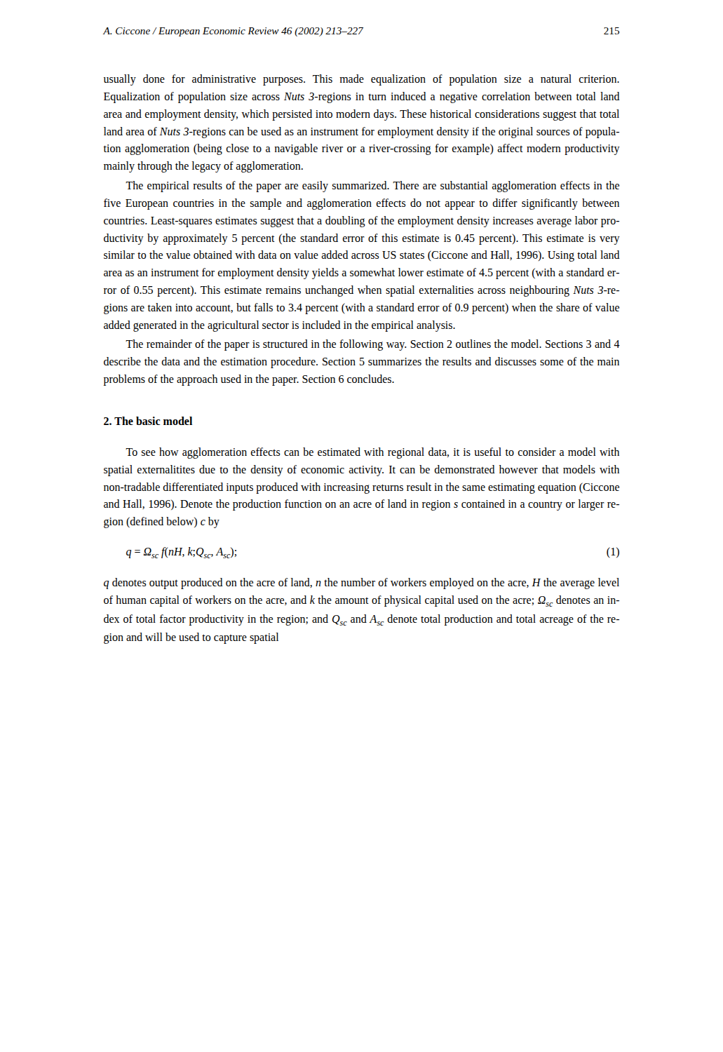A. Ciccone / European Economic Review 46 (2002) 213–227 215
usually done for administrative purposes. This made equalization of population size a natural criterion. Equalization of population size across Nuts 3-regions in turn induced a negative correlation between total land area and employment density, which persisted into modern days. These historical considerations suggest that total land area of Nuts 3-regions can be used as an instrument for employment density if the original sources of population agglomeration (being close to a navigable river or a river-crossing for example) affect modern productivity mainly through the legacy of agglomeration.
The empirical results of the paper are easily summarized. There are substantial agglomeration effects in the five European countries in the sample and agglomeration effects do not appear to differ significantly between countries. Least-squares estimates suggest that a doubling of the employment density increases average labor productivity by approximately 5 percent (the standard error of this estimate is 0.45 percent). This estimate is very similar to the value obtained with data on value added across US states (Ciccone and Hall, 1996). Using total land area as an instrument for employment density yields a somewhat lower estimate of 4.5 percent (with a standard error of 0.55 percent). This estimate remains unchanged when spatial externalities across neighbouring Nuts 3-regions are taken into account, but falls to 3.4 percent (with a standard error of 0.9 percent) when the share of value added generated in the agricultural sector is included in the empirical analysis.
The remainder of the paper is structured in the following way. Section 2 outlines the model. Sections 3 and 4 describe the data and the estimation procedure. Section 5 summarizes the results and discusses some of the main problems of the approach used in the paper. Section 6 concludes.
2. The basic model
To see how agglomeration effects can be estimated with regional data, it is useful to consider a model with spatial externalitites due to the density of economic activity. It can be demonstrated however that models with non-tradable differentiated inputs produced with increasing returns result in the same estimating equation (Ciccone and Hall, 1996). Denote the production function on an acre of land in region s contained in a country or larger region (defined below) c by
q = Ωsc f(nH, k;Qsc, Asc); (1)
q denotes output produced on the acre of land, n the number of workers employed on the acre, H the average level of human capital of workers on the acre, and k the amount of physical capital used on the acre; Ωsc denotes an index of total factor productivity in the region; and Qsc and Asc denote total production and total acreage of the region and will be used to capture spatial